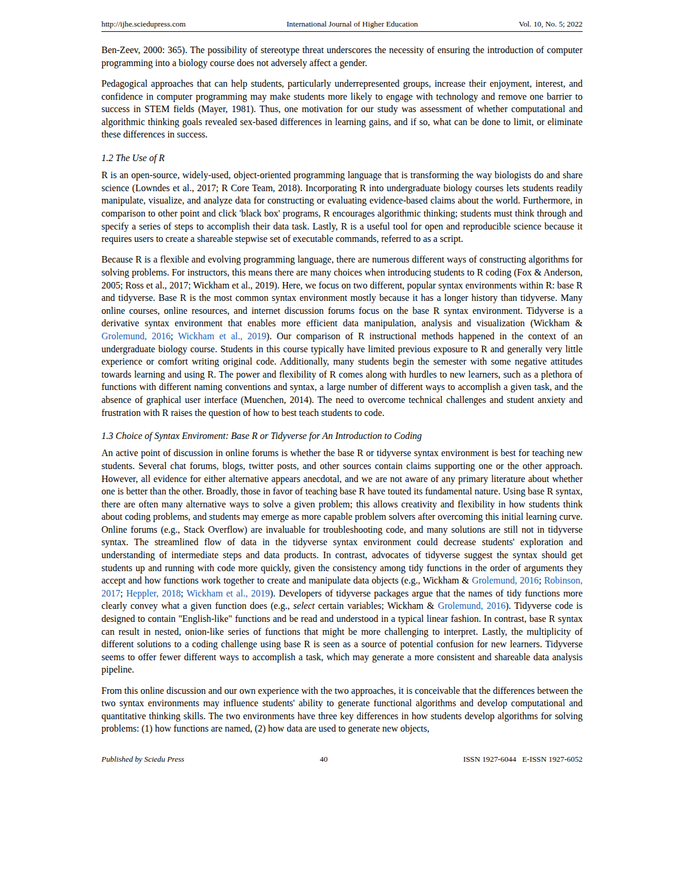http://ijhe.sciedupress.com International Journal of Higher Education Vol. 10, No. 5; 2022
Ben-Zeev, 2000: 365). The possibility of stereotype threat underscores the necessity of ensuring the introduction of computer programming into a biology course does not adversely affect a gender.
Pedagogical approaches that can help students, particularly underrepresented groups, increase their enjoyment, interest, and confidence in computer programming may make students more likely to engage with technology and remove one barrier to success in STEM fields (Mayer, 1981). Thus, one motivation for our study was assessment of whether computational and algorithmic thinking goals revealed sex-based differences in learning gains, and if so, what can be done to limit, or eliminate these differences in success.
1.2 The Use of R
R is an open-source, widely-used, object-oriented programming language that is transforming the way biologists do and share science (Lowndes et al., 2017; R Core Team, 2018). Incorporating R into undergraduate biology courses lets students readily manipulate, visualize, and analyze data for constructing or evaluating evidence-based claims about the world. Furthermore, in comparison to other point and click 'black box' programs, R encourages algorithmic thinking; students must think through and specify a series of steps to accomplish their data task. Lastly, R is a useful tool for open and reproducible science because it requires users to create a shareable stepwise set of executable commands, referred to as a script.
Because R is a flexible and evolving programming language, there are numerous different ways of constructing algorithms for solving problems. For instructors, this means there are many choices when introducing students to R coding (Fox & Anderson, 2005; Ross et al., 2017; Wickham et al., 2019). Here, we focus on two different, popular syntax environments within R: base R and tidyverse. Base R is the most common syntax environment mostly because it has a longer history than tidyverse. Many online courses, online resources, and internet discussion forums focus on the base R syntax environment. Tidyverse is a derivative syntax environment that enables more efficient data manipulation, analysis and visualization (Wickham & Grolemund, 2016; Wickham et al., 2019). Our comparison of R instructional methods happened in the context of an undergraduate biology course. Students in this course typically have limited previous exposure to R and generally very little experience or comfort writing original code. Additionally, many students begin the semester with some negative attitudes towards learning and using R. The power and flexibility of R comes along with hurdles to new learners, such as a plethora of functions with different naming conventions and syntax, a large number of different ways to accomplish a given task, and the absence of graphical user interface (Muenchen, 2014). The need to overcome technical challenges and student anxiety and frustration with R raises the question of how to best teach students to code.
1.3 Choice of Syntax Enviroment: Base R or Tidyverse for An Introduction to Coding
An active point of discussion in online forums is whether the base R or tidyverse syntax environment is best for teaching new students. Several chat forums, blogs, twitter posts, and other sources contain claims supporting one or the other approach. However, all evidence for either alternative appears anecdotal, and we are not aware of any primary literature about whether one is better than the other. Broadly, those in favor of teaching base R have touted its fundamental nature. Using base R syntax, there are often many alternative ways to solve a given problem; this allows creativity and flexibility in how students think about coding problems, and students may emerge as more capable problem solvers after overcoming this initial learning curve. Online forums (e.g., Stack Overflow) are invaluable for troubleshooting code, and many solutions are still not in tidyverse syntax. The streamlined flow of data in the tidyverse syntax environment could decrease students' exploration and understanding of intermediate steps and data products. In contrast, advocates of tidyverse suggest the syntax should get students up and running with code more quickly, given the consistency among tidy functions in the order of arguments they accept and how functions work together to create and manipulate data objects (e.g., Wickham & Grolemund, 2016; Robinson, 2017; Heppler, 2018; Wickham et al., 2019). Developers of tidyverse packages argue that the names of tidy functions more clearly convey what a given function does (e.g., select certain variables; Wickham & Grolemund, 2016). Tidyverse code is designed to contain "English-like" functions and be read and understood in a typical linear fashion. In contrast, base R syntax can result in nested, onion-like series of functions that might be more challenging to interpret. Lastly, the multiplicity of different solutions to a coding challenge using base R is seen as a source of potential confusion for new learners. Tidyverse seems to offer fewer different ways to accomplish a task, which may generate a more consistent and shareable data analysis pipeline.
From this online discussion and our own experience with the two approaches, it is conceivable that the differences between the two syntax environments may influence students' ability to generate functional algorithms and develop computational and quantitative thinking skills. The two environments have three key differences in how students develop algorithms for solving problems: (1) how functions are named, (2) how data are used to generate new objects,
Published by Sciedu Press 40 ISSN 1927-6044 E-ISSN 1927-6052